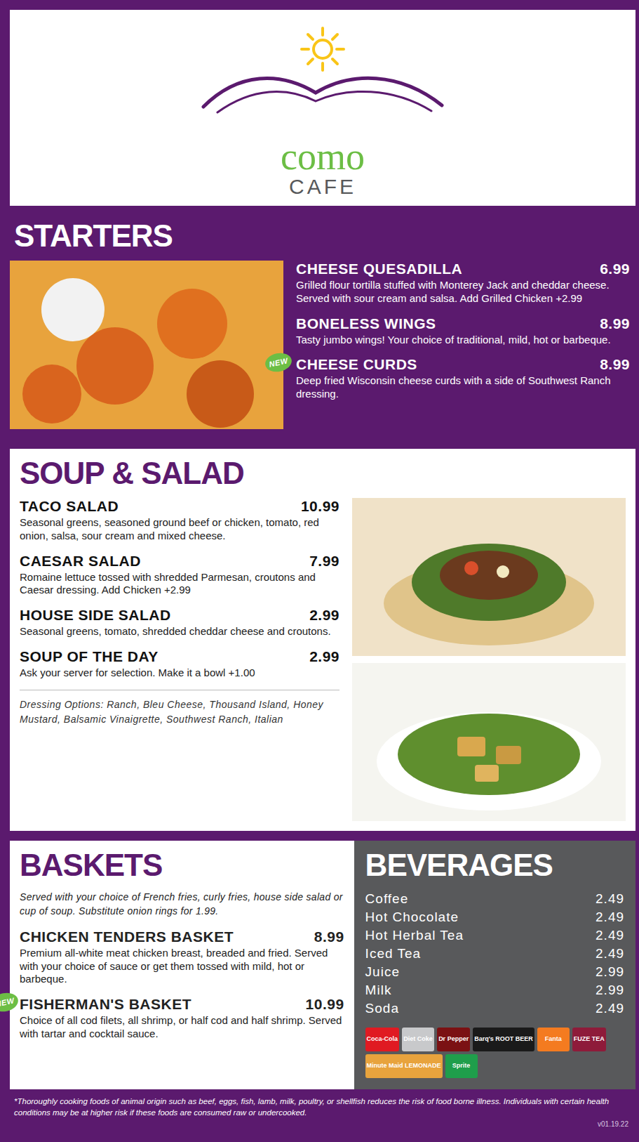como
CAFE
STARTERS
CHEESE QUESADILLA 6.99
Grilled flour tortilla stuffed with Monterey Jack and cheddar cheese. Served with sour cream and salsa. Add Grilled Chicken +2.99
BONELESS WINGS 8.99
Tasty jumbo wings! Your choice of traditional, mild, hot or barbeque.
NEW
CHEESE CURDS 8.99
Deep fried Wisconsin cheese curds with a side of Southwest Ranch dressing.
SOUP & SALAD
TACO SALAD 10.99
Seasonal greens, seasoned ground beef or chicken, tomato, red onion, salsa, sour cream and mixed cheese.
CAESAR SALAD 7.99
Romaine lettuce tossed with shredded Parmesan, croutons and Caesar dressing. Add Chicken +2.99
HOUSE SIDE SALAD 2.99
Seasonal greens, tomato, shredded cheddar cheese and croutons.
SOUP OF THE DAY 2.99
Ask your server for selection. Make it a bowl +1.00
Dressing Options: Ranch, Bleu Cheese, Thousand Island, Honey Mustard, Balsamic Vinaigrette, Southwest Ranch, Italian
BASKETS
Served with your choice of French fries, curly fries, house side salad or cup of soup. Substitute onion rings for 1.99.
CHICKEN TENDERS BASKET 8.99
Premium all-white meat chicken breast, breaded and fried. Served with your choice of sauce or get them tossed with mild, hot or barbeque.
NEW
FISHERMAN'S BASKET 10.99
Choice of all cod filets, all shrimp, or half cod and half shrimp. Served with tartar and cocktail sauce.
BEVERAGES
Coffee 2.49
Hot Chocolate 2.49
Hot Herbal Tea 2.49
Iced Tea 2.49
Juice 2.99
Milk 2.99
Soda 2.49
Coca-Cola Diet Coke Dr Pepper Barq's ROOT BEER Fanta FUZE TEA Minute Maid LEMONADE Sprite
*Thoroughly cooking foods of animal origin such as beef, eggs, fish, lamb, milk, poultry, or shellfish reduces the risk of food borne illness. Individuals with certain health conditions may be at higher risk if these foods are consumed raw or undercooked.
v01.19.22